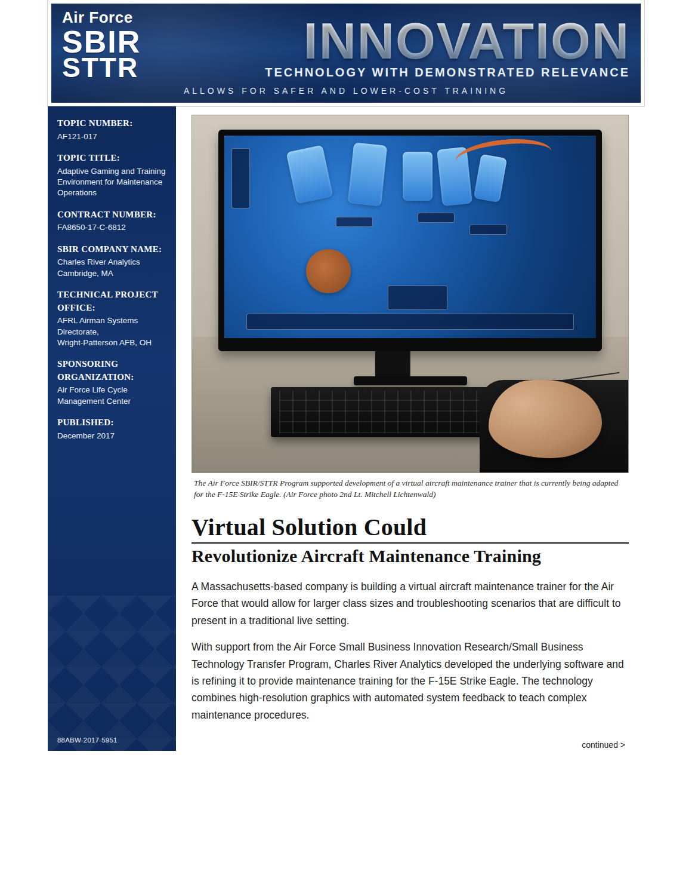Air Force SBIR STTR
INNOVATION Technology with Demonstrated Relevance
Allows for safer and lower-cost training
Topic Number:
AF121-017
Topic Title:
Adaptive Gaming and Training Environment for Maintenance Operations
Contract Number:
FA8650-17-C-6812
SBIR Company Name:
Charles River Analytics
Cambridge, MA
Technical Project Office:
AFRL Airman Systems Directorate,
Wright-Patterson AFB, OH
Sponsoring Organization:
Air Force Life Cycle Management Center
Published:
December 2017
88ABW-2017-5951
The Air Force SBIR/STTR Program supported development of a virtual aircraft maintenance trainer that is currently being adapted for the F-15E Strike Eagle. (Air Force photo 2nd Lt. Mitchell Lichtenwald)
Virtual Solution Could Revolutionize Aircraft Maintenance Training
A Massachusetts-based company is building a virtual aircraft maintenance trainer for the Air Force that would allow for larger class sizes and troubleshooting scenarios that are difficult to present in a traditional live setting.
With support from the Air Force Small Business Innovation Research/Small Business Technology Transfer Program, Charles River Analytics developed the underlying software and is refining it to provide maintenance training for the F-15E Strike Eagle. The technology combines high-resolution graphics with automated system feedback to teach complex maintenance procedures.
continued >